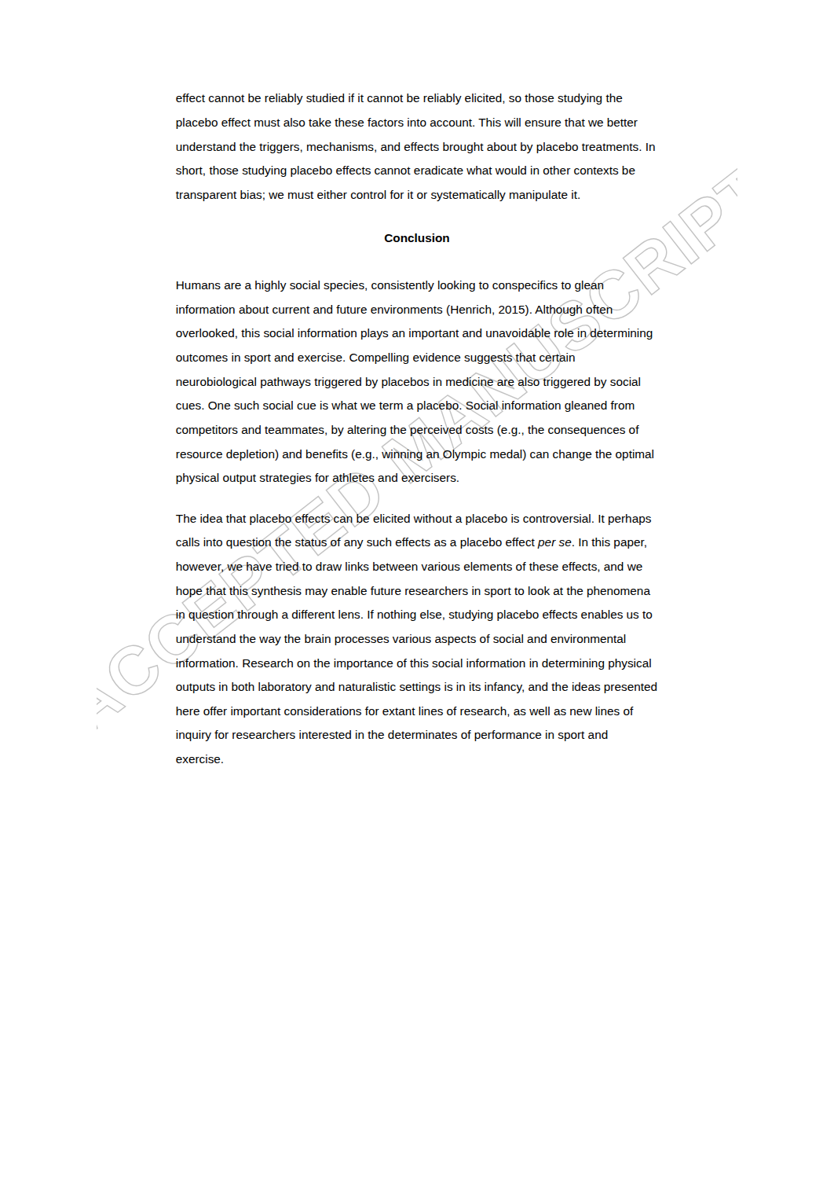ACCEPTED MANUSCRIPT
effect cannot be reliably studied if it cannot be reliably elicited, so those studying the placebo effect must also take these factors into account. This will ensure that we better understand the triggers, mechanisms, and effects brought about by placebo treatments. In short, those studying placebo effects cannot eradicate what would in other contexts be transparent bias; we must either control for it or systematically manipulate it.
Conclusion
Humans are a highly social species, consistently looking to conspecifics to glean information about current and future environments (Henrich, 2015). Although often overlooked, this social information plays an important and unavoidable role in determining outcomes in sport and exercise. Compelling evidence suggests that certain neurobiological pathways triggered by placebos in medicine are also triggered by social cues. One such social cue is what we term a placebo. Social information gleaned from competitors and teammates, by altering the perceived costs (e.g., the consequences of resource depletion) and benefits (e.g., winning an Olympic medal) can change the optimal physical output strategies for athletes and exercisers.
The idea that placebo effects can be elicited without a placebo is controversial. It perhaps calls into question the status of any such effects as a placebo effect per se. In this paper, however, we have tried to draw links between various elements of these effects, and we hope that this synthesis may enable future researchers in sport to look at the phenomena in question through a different lens. If nothing else, studying placebo effects enables us to understand the way the brain processes various aspects of social and environmental information. Research on the importance of this social information in determining physical outputs in both laboratory and naturalistic settings is in its infancy, and the ideas presented here offer important considerations for extant lines of research, as well as new lines of inquiry for researchers interested in the determinates of performance in sport and exercise.